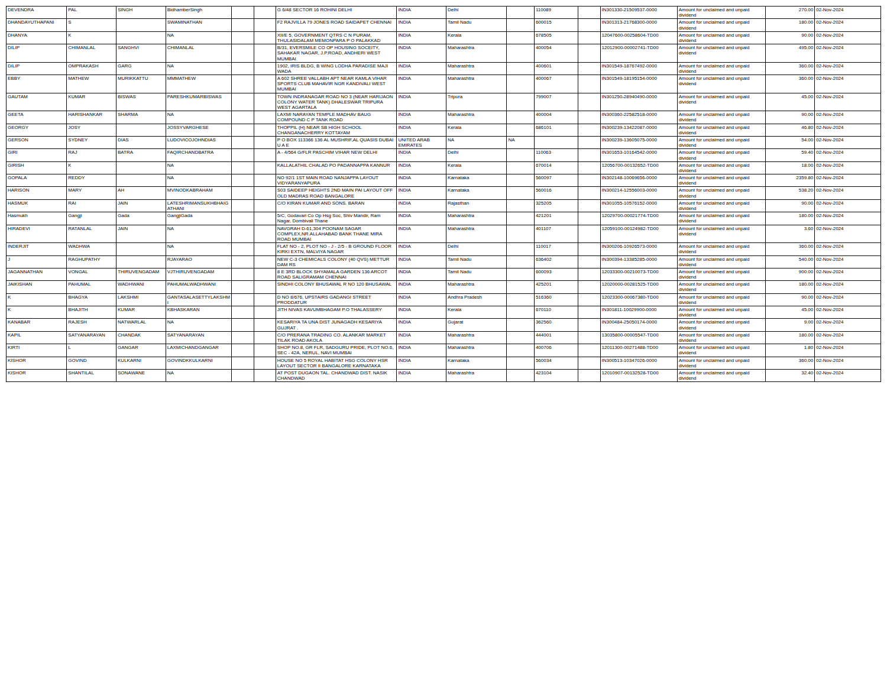| DEVENDRA | PAL | SINGH | BidhamberSingh | | | G 6/48 SECTOR 16 ROHINI DELHI | INDIA | Delhi | | 110089 | | IN301330-21509537-0000 | Amount for unclaimed and unpaid dividend | 270.00 | 02-Nov-2024 |
| DHANDAYUTHAPANI | S | | SWAMINATHAN | | | F2 RAJVILLA 79 JONES ROAD SAIDAPET CHENNAI | INDIA | Tamil Nadu | | 600015 | | IN301313-21768300-0000 | Amount for unclaimed and unpaid dividend | 180.00 | 02-Nov-2024 |
| DHANYA | K | | NA | | | XII/E 5, GOVERNMENT QTRS C N PURAM, THULASIDALAM MEMONPARA P O PALAKKAD | INDIA | Kerala | | 678505 | | 12047600-00258604-TD00 | Amount for unclaimed and unpaid dividend | 90.00 | 02-Nov-2024 |
| DILIP | CHIMANLAL | SANGHVI | CHIMANLAL | | | B/31, EVERSMILE CO OP HOUSING SOCEITY, SAHAKAR NAGAR, J.P.ROAD, ANDHERI WEST MUMBAI | INDIA | Maharashtra | | 400054 | | 12012900-00002741-TD00 | Amount for unclaimed and unpaid dividend | 495.00 | 02-Nov-2024 |
| DILIP | OMPRAKASH | GARG | NA | | | 1902, IRIS BLDG, B WING LODHA PARADISE MAJI WADA | INDIA | Maharashtra | | 400601 | | IN301549-18767492-0000 | Amount for unclaimed and unpaid dividend | 360.00 | 02-Nov-2024 |
| EBBY | MATHEW | MURIKKATTU | MMMATHEW | | | A 602 SHREE VALLABH APT NEAR KAMLA VIHAR SPORTS CLUB MAHAVIR NGR KANDIVALI WEST MUMBAI | INDIA | Maharashtra | | 400067 | | IN301549-18195154-0000 | Amount for unclaimed and unpaid dividend | 360.00 | 02-Nov-2024 |
| GAUTAM | KUMAR | BISWAS | PARESHKUMARBISWAS | | | TOWN INDRANAGAR ROAD NO 3 (NEAR HARIJAON COLONY WATER TANK) DHALESWAR TRIPURA WEST AGARTALA | INDIA | Tripura | | 799007 | | IN301250-28940490-0000 | Amount for unclaimed and unpaid dividend | 45.00 | 02-Nov-2024 |
| GEETA | HARISHANKAR | SHARMA | NA | | | LAXMI NARAYAN TEMPLE MADHAV BAUG COMPOUND C P TANK ROAD | INDIA | Maharashtra | | 400004 | | IN300360-22582518-0000 | Amount for unclaimed and unpaid dividend | 90.00 | 02-Nov-2024 |
| GEORGY | JOSY | | JOSSYVARGHESE | | | THOPPIL (H) NEAR SB HIGH SCHOOL CHANGANACHERRY KOTTAYAM | INDIA | Kerala | | 686101 | | IN300239-13422087-0000 | Amount for unclaimed and unpaid dividend | 46.80 | 02-Nov-2024 |
| GERSON | SYDNEY | DIAS | LUDOVICOJOHNDIAS | | | P O BOX 113366 136 AL MUSHRIF,AL QUASIS DUBAI U A E | UNITED ARAB EMIRATES | NA | NA | | | IN300239-13605075-0000 | Amount for unclaimed and unpaid dividend | 54.00 | 02-Nov-2024 |
| GIRI | RAJ | BATRA | FAQIRCHANDBATRA | | | A - 4/564 G/FLR PASCHIM VIHAR NEW DELHI | INDIA | Delhi | | 110063 | | IN301653-10164542-0000 | Amount for unclaimed and unpaid dividend | 59.40 | 02-Nov-2024 |
| GIRISH | K | | NA | | | KALLALATHIL CHALAD PO PADANNAPPA KANNUR | INDIA | Kerala | | 670014 | | 12056700-00132652-TD00 | Amount for unclaimed and unpaid dividend | 18.00 | 02-Nov-2024 |
| GOPALA | REDDY | | NA | | | NO 92/1 1ST MAIN ROAD NANJAPPA LAYOUT VIDYARANYAPURA | INDIA | Karnataka | | 560097 | | IN302148-10069656-0000 | Amount for unclaimed and unpaid dividend | 2359.80 | 02-Nov-2024 |
| HARISON | MARY | AH | MVINODKABRAHAM | | | S03 SAIDEEP HEIGHTS 2ND MAIN PAI LAYOUT OFF OLD MADRAS ROAD BANGALORE | INDIA | Karnataka | | 560016 | | IN300214-12556003-0000 | Amount for unclaimed and unpaid dividend | 538.20 | 02-Nov-2024 |
| HASMUK | RAI | JAIN | LATESHRIMANSUKHBHAIGATHANI | | | C/O KIRAN KUMAR AND SONS. BARAN | INDIA | Rajasthan | | 325205 | | IN301055-10576152-0000 | Amount for unclaimed and unpaid dividend | 90.00 | 02-Nov-2024 |
| Hasmukh | Gangji | Gada | GangjiGada | | | 5/C, Godavari Co Op Hsg Soc, Shiv Mandir, Ram Nagar, Dombivali Thane | INDIA | Maharashtra | | 421201 | | 12029700-00021774-TD00 | Amount for unclaimed and unpaid dividend | 180.00 | 02-Nov-2024 |
| HIRADEVI | RATANLAL | JAIN | NA | | | NAVGRAH D-61,304 POONAM SAGAR COMPLEX,NR.ALLAHABAD BANK THANE MIRA ROAD MUMBAI | INDIA | Maharashtra | | 401107 | | 12059100-00124982-TD00 | Amount for unclaimed and unpaid dividend | 3.60 | 02-Nov-2024 |
| INDERJIT | WADHWA | | NA | | | FLAT NO - 2, PLOT NO - J - 2/5 - B GROUND FLOOR KIRKI EXTN, MALVIYA NAGAR | INDIA | Delhi | | 110017 | | IN300206-10926573-0000 | Amount for unclaimed and unpaid dividend | 360.00 | 02-Nov-2024 |
| J | RAGHUPATHY | | RJAYARAO | | | NEW C-3 CHEMICALS COLONY (40 QVS) METTUR DAM RS | INDIA | Tamil Nadu | | 636402 | | IN300394-13385285-0000 | Amount for unclaimed and unpaid dividend | 540.00 | 02-Nov-2024 |
| JAGANNATHAN | VONGAL | THIRUVENGADAM | VJTHIRUVENGADAM | | | 8 E 3RD BLOCK SHYAMALA GARDEN 136 ARCOT ROAD SALIGRAMAM CHENNAI | INDIA | Tamil Nadu | | 600093 | | 12033300-00210073-TD00 | Amount for unclaimed and unpaid dividend | 900.00 | 02-Nov-2024 |
| JAIKISHAN | PAHUMAL | WADHWANI | PAHUMALWADHWANI | | | SINDHI COLONY BHUSAWAL R NO 120 BHUSAWAL | INDIA | Maharashtra | | 425201 | | 12020000-00281525-TD00 | Amount for unclaimed and unpaid dividend | 180.00 | 02-Nov-2024 |
| K | BHAGYA | LAKSHMI | GANTASALASETTYLAKSHMI | | | D NO 8/676, UPSTAIRS GADANGI STREET PRODDATUR | INDIA | Andhra Pradesh | | 516360 | | 12023300-00067380-TD00 | Amount for unclaimed and unpaid dividend | 90.00 | 02-Nov-2024 |
| K | BHAJITH | KUMAR | KBHASKARAN | | | JITH NIVAS KAVUMBHAGAM P.O THALASSERY | INDIA | Kerala | | 670110 | | IN301811-10029900-0000 | Amount for unclaimed and unpaid dividend | 45.00 | 02-Nov-2024 |
| KANABAR | RAJESH | NATWARLAL | NA | | | KESARIYA TA UNA DIST JUNAGADH KESARIYA GUJRAT . | INDIA | Gujarat | | 362560 | | IN300484-25050174-0000 | Amount for unclaimed and unpaid dividend | 9.00 | 02-Nov-2024 |
| KAPIL | SATYANARAYAN | CHANDAK | SATYANARAYAN | | | C/O PRERANA TRADING CO. ALANKAR MARKET TILAK ROAD AKOLA | INDIA | Maharashtra | | 444001 | | 13035800-00005547-TD00 | Amount for unclaimed and unpaid dividend | 180.00 | 02-Nov-2024 |
| KIRTI | L | GANGAR | LAXMICHANDGANGAR | | | SHOP NO.8, GR FLR, SADGURU PRIDE, PLOT NO.6, SEC - 42A, NERUL, NAVI MUMBAI | INDIA | Maharashtra | | 400706 | | 12011300-00271488-TD00 | Amount for unclaimed and unpaid dividend | 1.80 | 02-Nov-2024 |
| KISHOR | GOVIND | KULKARNI | GOVINDKKULKARNI | | | HOUSE NO 5 ROYAL HABITAT HSG COLONY HSR LAYOUT SECTOR II BANGALORE KARNATAKA | INDIA | Karnataka | | 560034 | | IN300513-10347026-0000 | Amount for unclaimed and unpaid dividend | 360.00 | 02-Nov-2024 |
| KISHOR | SHANTILAL | SONAWANE | NA | | | AT POST DUGAON TAL. CHANDWAD DIST. NASIK CHANDWAD | INDIA | Maharashtra | | 423104 | | 12010907-00132528-TD00 | Amount for unclaimed and unpaid dividend | 32.40 | 02-Nov-2024 |